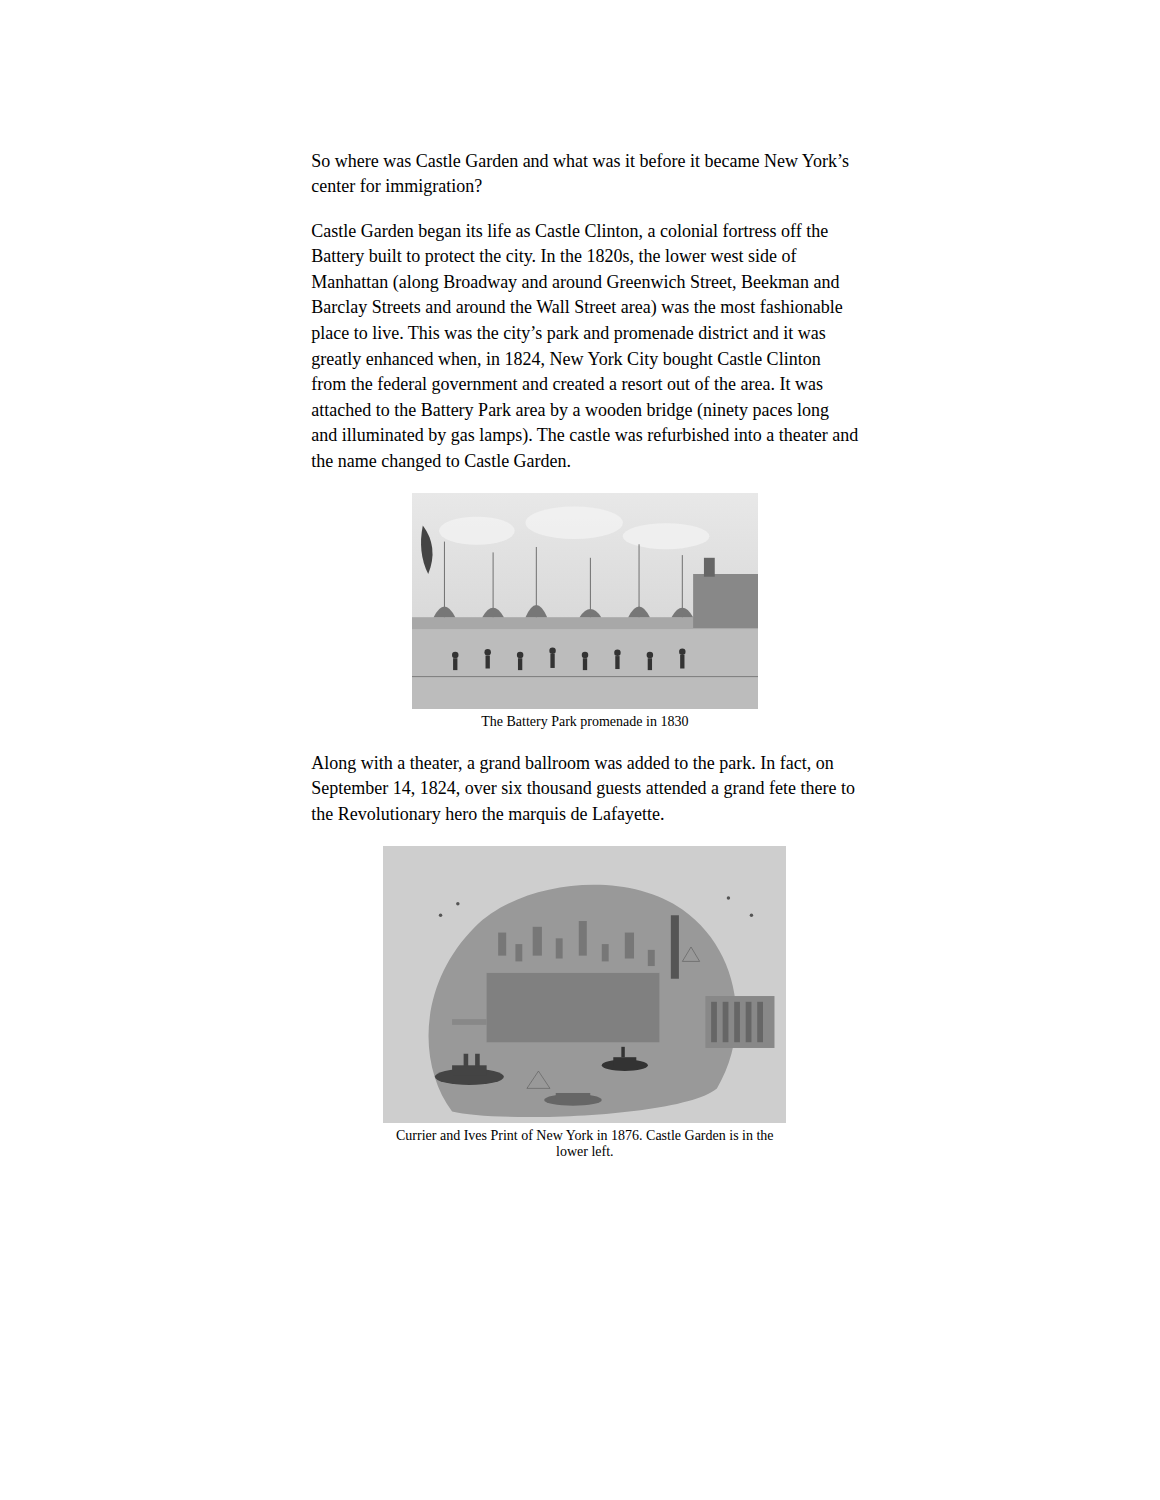So where was Castle Garden and what was it before it became New York’s center for immigration?
Castle Garden began its life as Castle Clinton, a colonial fortress off the Battery built to protect the city. In the 1820s, the lower west side of Manhattan (along Broadway and around Greenwich Street, Beekman and Barclay Streets and around the Wall Street area) was the most fashionable place to live. This was the city’s park and promenade district and it was greatly enhanced when, in 1824, New York City bought Castle Clinton from the federal government and created a resort out of the area. It was attached to the Battery Park area by a wooden bridge (ninety paces long and illuminated by gas lamps). The castle was refurbished into a theater and the name changed to Castle Garden.
The Battery Park promenade in 1830
Along with a theater, a grand ballroom was added to the park. In fact, on September 14, 1824, over six thousand guests attended a grand fete there to the Revolutionary hero the marquis de Lafayette.
Currier and Ives Print of New York in 1876. Castle Garden is in the lower left.